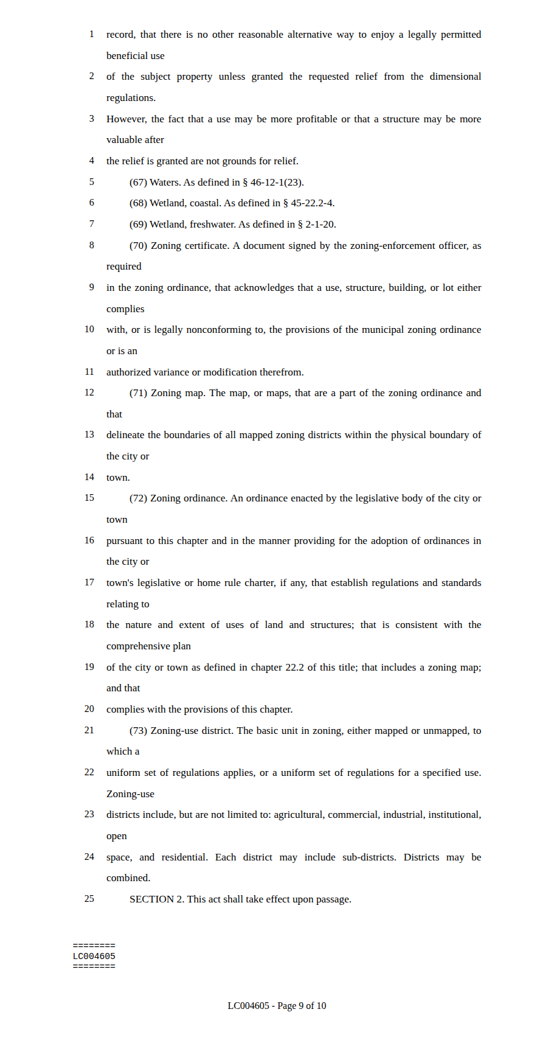record, that there is no other reasonable alternative way to enjoy a legally permitted beneficial use
of the subject property unless granted the requested relief from the dimensional regulations.
However, the fact that a use may be more profitable or that a structure may be more valuable after
the relief is granted are not grounds for relief.
(67) Waters. As defined in § 46-12-1(23).
(68) Wetland, coastal. As defined in § 45-22.2-4.
(69) Wetland, freshwater. As defined in § 2-1-20.
(70) Zoning certificate. A document signed by the zoning-enforcement officer, as required
in the zoning ordinance, that acknowledges that a use, structure, building, or lot either complies
with, or is legally nonconforming to, the provisions of the municipal zoning ordinance or is an
authorized variance or modification therefrom.
(71) Zoning map. The map, or maps, that are a part of the zoning ordinance and that
delineate the boundaries of all mapped zoning districts within the physical boundary of the city or
town.
(72) Zoning ordinance. An ordinance enacted by the legislative body of the city or town
pursuant to this chapter and in the manner providing for the adoption of ordinances in the city or
town's legislative or home rule charter, if any, that establish regulations and standards relating to
the nature and extent of uses of land and structures; that is consistent with the comprehensive plan
of the city or town as defined in chapter 22.2 of this title; that includes a zoning map; and that
complies with the provisions of this chapter.
(73) Zoning-use district. The basic unit in zoning, either mapped or unmapped, to which a
uniform set of regulations applies, or a uniform set of regulations for a specified use. Zoning-use
districts include, but are not limited to: agricultural, commercial, industrial, institutional, open
space, and residential. Each district may include sub-districts. Districts may be combined.
SECTION 2. This act shall take effect upon passage.
========
LC004605
========
LC004605 - Page 9 of 10